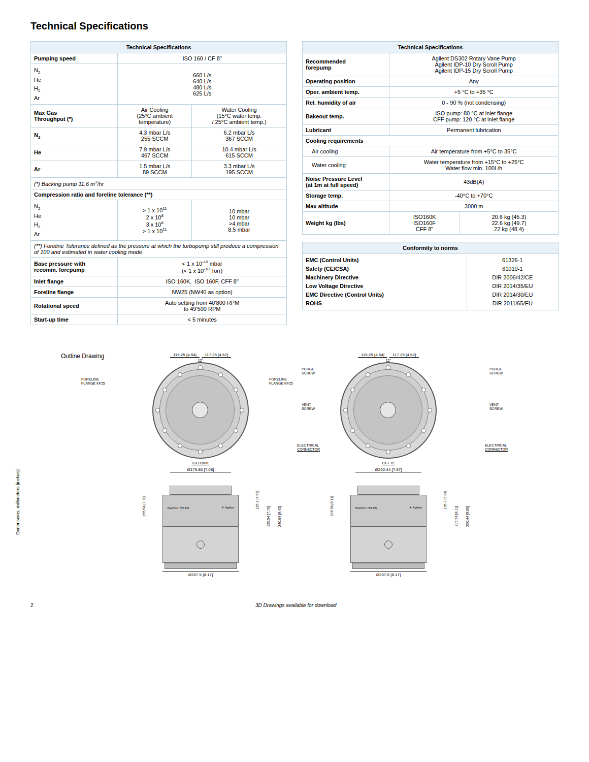Technical Specifications
Technical Specifications
| Pumping speed | ISO 160 / CF 8" |
| N 2 He H 2 Ar | 660 L/s 640 L/s 480 L/s 625 L/s |
| Max Gas Throughput (*) | Air Cooling (25°C ambient temperature) | Water Cooling (15°C water temp. / 25°C ambient temp.) |
| N 2 | 4.3 mbar L/s 255 SCCM | 6.2 mbar L/s 367 SCCM |
| He | 7.9 mbar L/s 467 SCCM | 10.4 mbar L/s 615 SCCM |
| Ar | 1.5 mbar L/s 89 SCCM | 3.3 mbar L/s 195 SCCM |
| (*) Backing pump 11.6 m 3 /hr |
| Compression ratio and foreline tolerance (**) |
| N 2 He H 2 Ar | > 1 x 10 11 2 x 10 8 3 x 10 6 > 1 x 10 11 | 10 mbar 10 mbar >4 mbar 8.5 mbar |
| (**) Foreline Tolerance defined as the pressure at which the turbopump still produce a compression of 100 and estimated in water cooling mode |
| Base pressure with recomm. forepump | < 1 x 10 -10 mbar (< 1 x 10 -10 Torr) |
| Inlet flange | ISO 160K, ISO 160F, CFF 8" |
| Foreline flange | NW25 (NW40 as option) |
| Rotational speed | Auto setting from 40'800 RPM to 49'500 RPM |
| Start-up time | < 5 minutes |
Technical Specifications
| Recommended forepump | Agilent DS302 Rotary Vane Pump Agilent IDP-10 Dry Scroll Pump Agilent IDP-15 Dry Scroll Pump |
| Operating position | Any |
| Oper. ambient temp. | +5 °C to +35 °C |
| Rel. humidity of air | 0 - 90 % (not condensing) |
| Bakeout temp. | ISO pump: 80 °C at inlet flange CFF pump: 120 °C at inlet flange |
| Lubricant | Permanent lubrication |
| Cooling requirements |
| Air cooling | Air temperature from +5°C to 35°C |
| Water cooling | Water temperature from +15°C to +25°C Water flow min. 100L/h |
| Noise Pressure Level (at 1m at full speed) | 43dB(A) |
| Storage temp. | -40°C to +70°C |
| Max altitude | 3000 m |
| Weight kg (lbs) | ISO160K ISO160F CFF 8" | 20.6 kg (45.3) 22.6 kg (49.7) 22 kg (48.4) |
Conformity to norms
| EMC (Control Units) Safety (CE/CSA) Machinery Directive Low Voltage Directive EMC Directive (Control Units) ROHS | 61326-1 61010-1 DIR 2006/42/CE DIR 2014/35/EU DIR 2014/30/EU DIR 2011/65/EU |
Dimensions: millimeters [inches]
Outline Drawing
115.25 [4.54] 117.25 [4.62]
12°
FORELINE
FLANGE KF25
PURGE
SCREW
VENT
SCREW
ELECTRICAL
CONNECTOR
ISO160K
Ø179.86 [7.08]
195.54 [7.70]
125.3 [4.93]
195.54 [7.70]
240.04 [9.45]
TwisTorr 706 FS
☀ Agilent
Ø207.5 [8.17]
115.25 [4.54] 117.25 [4.62]
12°
FORELINE
FLANGE KF25
PURGE
SCREW
VENT
SCREW
ELECTRICAL
CONNECTOR
CFF 8"
Ø202.44 [7.97]
205.94 [8.11]
135.7 [5.34]
205.94 [8.11]
250.44 [9.86]
TwisTorr 706 FS
☀ Agilent
Ø207.5 [8.17]
2
3D Drawings available for download